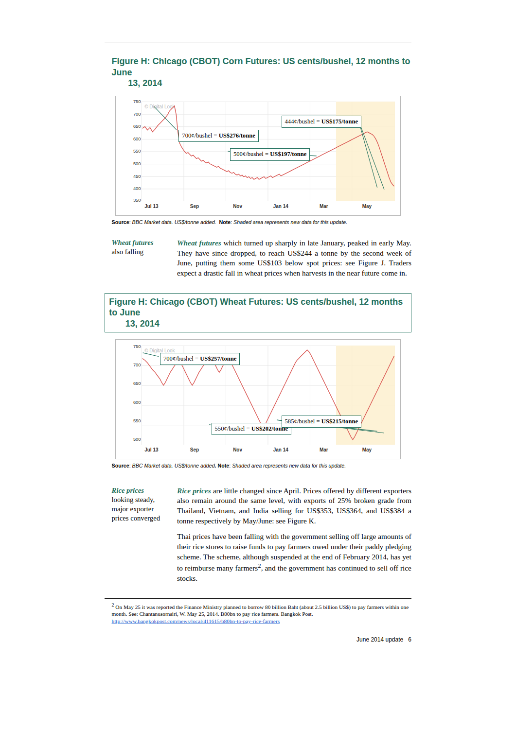Figure H: Chicago (CBOT) Corn Futures: US cents/bushel, 12 months to June 13, 2014
© Digital Look
750 700 650 600 550 500 450 400 350
Jul 13 Sep Nov Jan 14 Mar May
700¢/bushel = US$276/tonne
500¢/bushel = US$197/tonne
444¢/bushel = US$175/tonne
Source: BBC Market data. US$/tonne added. Note: Shaded area represents new data for this update.
Wheat futures
also falling
Wheat futures which turned up sharply in late January, peaked in early May. They have since dropped, to reach US$244 a tonne by the second week of June, putting them some US$103 below spot prices: see Figure J. Traders expect a drastic fall in wheat prices when harvests in the near future come in.
Figure H: Chicago (CBOT) Wheat Futures: US cents/bushel, 12 months to June 13, 2014
© Digital Look
750 700 650 600 550 500
Jul 13 Sep Nov Jan 14 Mar May
700¢/bushel = US$257/tonne
550¢/bushel = US$202/tonne
585¢/bushel = US$215/tonne
Source: BBC Market data. US$/tonne added. Note: Shaded area represents new data for this update.
Rice prices
looking steady,
major exporter
prices converged
Rice prices are little changed since April. Prices offered by different exporters also remain around the same level, with exports of 25% broken grade from Thailand, Vietnam, and India selling for US$353, US$364, and US$384 a tonne respectively by May/June: see Figure K.
Thai prices have been falling with the government selling off large amounts of their rice stores to raise funds to pay farmers owed under their paddy pledging scheme. The scheme, although suspended at the end of February 2014, has yet to reimburse many farmers2, and the government has continued to sell off rice stocks.
2 On May 25 it was reported the Finance Ministry planned to borrow 80 billion Baht (about 2.5 billion US$) to pay farmers within one month. See: Chantanusornsiri, W. May 25, 2014. B80bn to pay rice farmers. Bangkok Post.
http://www.bangkokpost.com/news/local/411615/b80bn-to-pay-rice-farmers
June 2014 update6